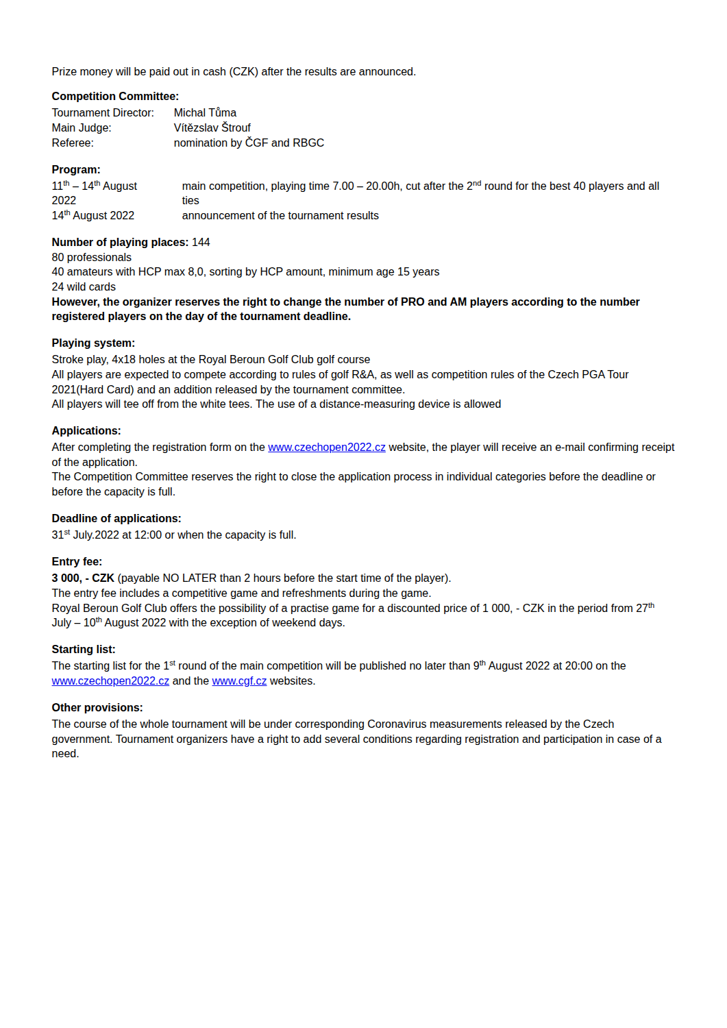Prize money will be paid out in cash (CZK) after the results are announced.
Competition Committee:
| Tournament Director: | Michal Tůma |
| Main Judge: | Vítězslav Štrouf |
| Referee: | nomination by ČGF and RBGC |
Program:
| 11 th – 14 th August 2022 | main competition, playing time 7.00 – 20.00h, cut after the 2 nd round for the best 40 players and all ties |
| 14 th August 2022 | announcement of the tournament results |
Number of playing places: 144
80 professionals
40 amateurs with HCP max 8,0, sorting by HCP amount, minimum age 15 years
24 wild cards
However, the organizer reserves the right to change the number of PRO and AM players according to the number registered players on the day of the tournament deadline.
Playing system:
Stroke play, 4x18 holes at the Royal Beroun Golf Club golf course
All players are expected to compete according to rules of golf R&A, as well as competition rules of the Czech PGA Tour 2021(Hard Card) and an addition released by the tournament committee.
All players will tee off from the white tees. The use of a distance-measuring device is allowed
Applications:
After completing the registration form on the www.czechopen2022.cz website, the player will receive an e-mail confirming receipt of the application.
The Competition Committee reserves the right to close the application process in individual categories before the deadline or before the capacity is full.
Deadline of applications:
31st July.2022 at 12:00 or when the capacity is full.
Entry fee:
3 000, - CZK (payable NO LATER than 2 hours before the start time of the player).
The entry fee includes a competitive game and refreshments during the game.
Royal Beroun Golf Club offers the possibility of a practise game for a discounted price of 1 000, - CZK in the period from 27th July – 10th August 2022 with the exception of weekend days.
Starting list:
The starting list for the 1st round of the main competition will be published no later than 9th August 2022 at 20:00 on the www.czechopen2022.cz and the www.cgf.cz websites.
Other provisions:
The course of the whole tournament will be under corresponding Coronavirus measurements released by the Czech government. Tournament organizers have a right to add several conditions regarding registration and participation in case of a need.